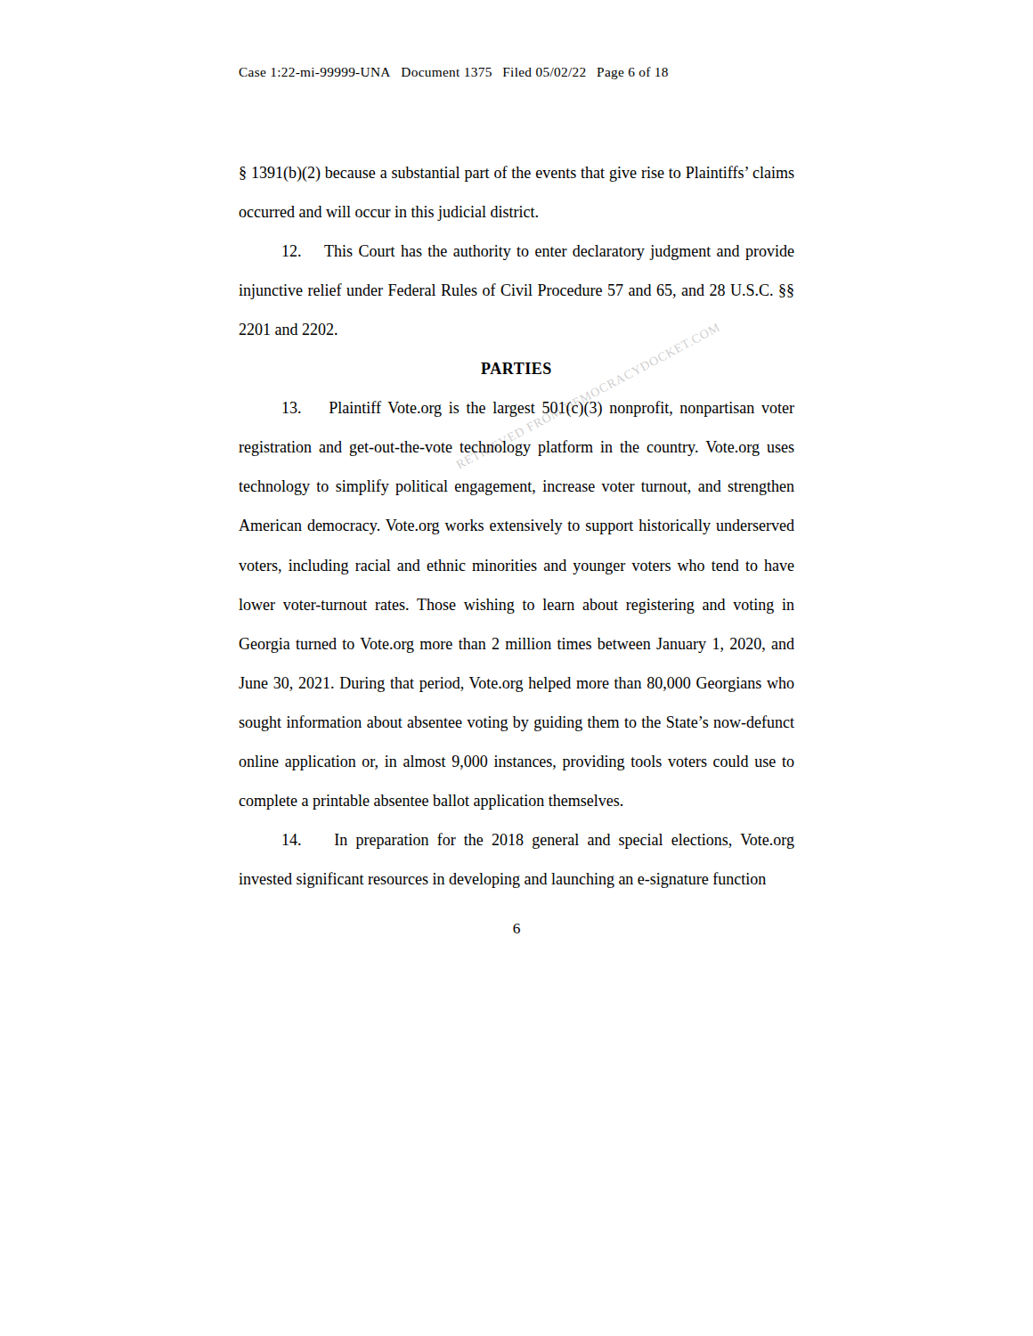Case 1:22-mi-99999-UNA Document 1375 Filed 05/02/22 Page 6 of 18
RETRIEVED FROM DEMOCRACYDOCKET.COM
§ 1391(b)(2) because a substantial part of the events that give rise to Plaintiffs’ claims occurred and will occur in this judicial district.
12. This Court has the authority to enter declaratory judgment and provide injunctive relief under Federal Rules of Civil Procedure 57 and 65, and 28 U.S.C. §§ 2201 and 2202.
PARTIES
13. Plaintiff Vote.org is the largest 501(c)(3) nonprofit, nonpartisan voter registration and get-out-the-vote technology platform in the country. Vote.org uses technology to simplify political engagement, increase voter turnout, and strengthen American democracy. Vote.org works extensively to support historically underserved voters, including racial and ethnic minorities and younger voters who tend to have lower voter-turnout rates. Those wishing to learn about registering and voting in Georgia turned to Vote.org more than 2 million times between January 1, 2020, and June 30, 2021. During that period, Vote.org helped more than 80,000 Georgians who sought information about absentee voting by guiding them to the State’s now-defunct online application or, in almost 9,000 instances, providing tools voters could use to complete a printable absentee ballot application themselves.
14. In preparation for the 2018 general and special elections, Vote.org invested significant resources in developing and launching an e-signature function
6